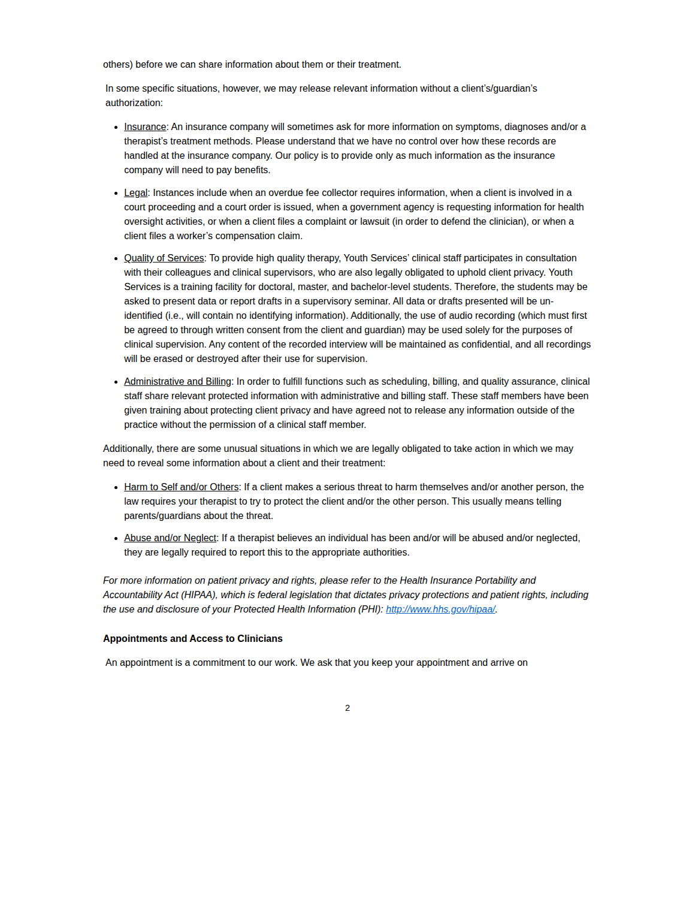others) before we can share information about them or their treatment.
In some specific situations, however, we may release relevant information without a client’s/guardian’s authorization:
Insurance: An insurance company will sometimes ask for more information on symptoms, diagnoses and/or a therapist’s treatment methods. Please understand that we have no control over how these records are handled at the insurance company. Our policy is to provide only as much information as the insurance company will need to pay benefits.
Legal: Instances include when an overdue fee collector requires information, when a client is involved in a court proceeding and a court order is issued, when a government agency is requesting information for health oversight activities, or when a client files a complaint or lawsuit (in order to defend the clinician), or when a client files a worker’s compensation claim.
Quality of Services: To provide high quality therapy, Youth Services’ clinical staff participates in consultation with their colleagues and clinical supervisors, who are also legally obligated to uphold client privacy. Youth Services is a training facility for doctoral, master, and bachelor-level students. Therefore, the students may be asked to present data or report drafts in a supervisory seminar. All data or drafts presented will be un-identified (i.e., will contain no identifying information). Additionally, the use of audio recording (which must first be agreed to through written consent from the client and guardian) may be used solely for the purposes of clinical supervision. Any content of the recorded interview will be maintained as confidential, and all recordings will be erased or destroyed after their use for supervision.
Administrative and Billing: In order to fulfill functions such as scheduling, billing, and quality assurance, clinical staff share relevant protected information with administrative and billing staff. These staff members have been given training about protecting client privacy and have agreed not to release any information outside of the practice without the permission of a clinical staff member.
Additionally, there are some unusual situations in which we are legally obligated to take action in which we may need to reveal some information about a client and their treatment:
Harm to Self and/or Others: If a client makes a serious threat to harm themselves and/or another person, the law requires your therapist to try to protect the client and/or the other person. This usually means telling parents/guardians about the threat.
Abuse and/or Neglect: If a therapist believes an individual has been and/or will be abused and/or neglected, they are legally required to report this to the appropriate authorities.
For more information on patient privacy and rights, please refer to the Health Insurance Portability and Accountability Act (HIPAA), which is federal legislation that dictates privacy protections and patient rights, including the use and disclosure of your Protected Health Information (PHI): http://www.hhs.gov/hipaa/.
Appointments and Access to Clinicians
An appointment is a commitment to our work. We ask that you keep your appointment and arrive on
2